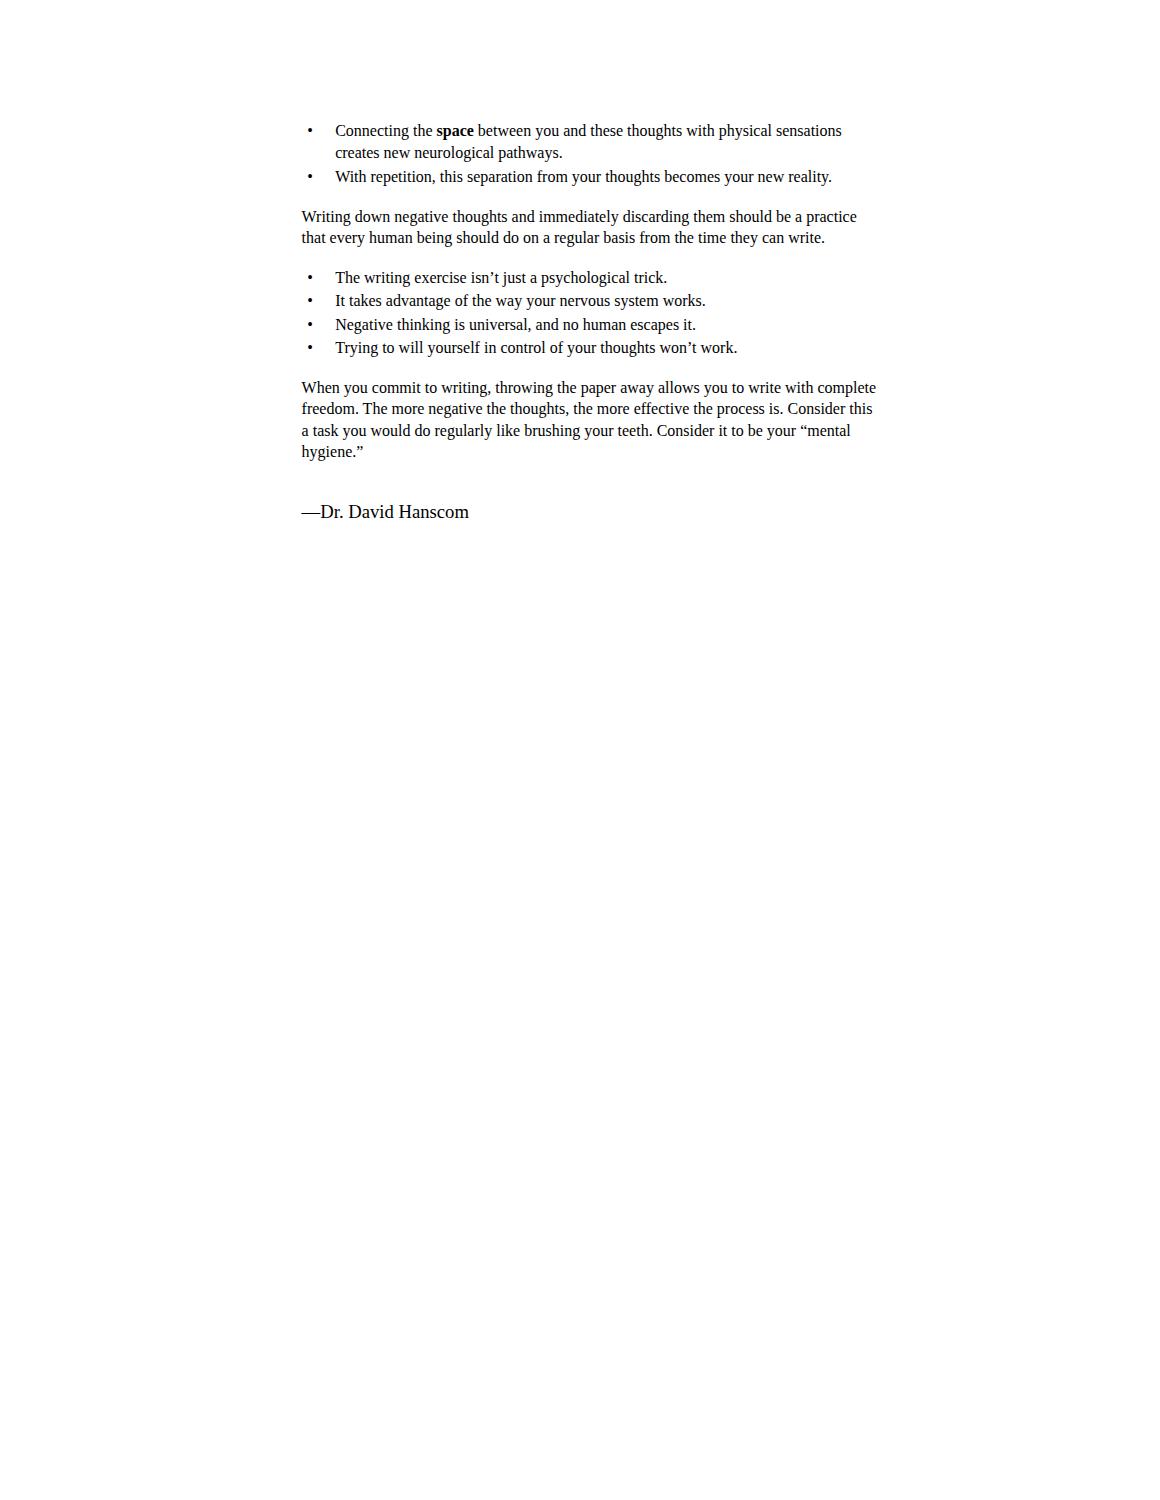Connecting the space between you and these thoughts with physical sensations creates new neurological pathways.
With repetition, this separation from your thoughts becomes your new reality.
Writing down negative thoughts and immediately discarding them should be a practice that every human being should do on a regular basis from the time they can write.
The writing exercise isn’t just a psychological trick.
It takes advantage of the way your nervous system works.
Negative thinking is universal, and no human escapes it.
Trying to will yourself in control of your thoughts won’t work.
When you commit to writing, throwing the paper away allows you to write with complete freedom. The more negative the thoughts, the more effective the process is. Consider this a task you would do regularly like brushing your teeth. Consider it to be your “mental hygiene.”
—Dr. David Hanscom